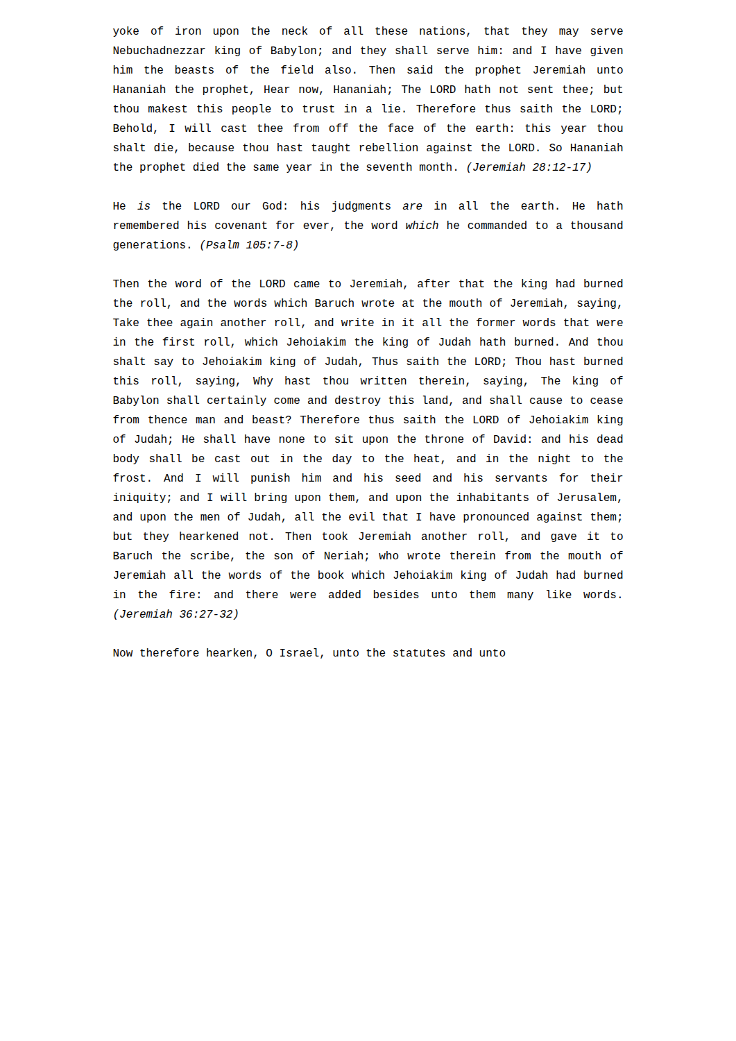yoke of iron upon the neck of all these nations, that they may serve Nebuchadnezzar king of Babylon; and they shall serve him: and I have given him the beasts of the field also. Then said the prophet Jeremiah unto Hananiah the prophet, Hear now, Hananiah; The LORD hath not sent thee; but thou makest this people to trust in a lie. Therefore thus saith the LORD; Behold, I will cast thee from off the face of the earth: this year thou shalt die, because thou hast taught rebellion against the LORD. So Hananiah the prophet died the same year in the seventh month. (Jeremiah 28:12-17)
He is the LORD our God: his judgments are in all the earth. He hath remembered his covenant for ever, the word which he commanded to a thousand generations. (Psalm 105:7-8)
Then the word of the LORD came to Jeremiah, after that the king had burned the roll, and the words which Baruch wrote at the mouth of Jeremiah, saying, Take thee again another roll, and write in it all the former words that were in the first roll, which Jehoiakim the king of Judah hath burned. And thou shalt say to Jehoiakim king of Judah, Thus saith the LORD; Thou hast burned this roll, saying, Why hast thou written therein, saying, The king of Babylon shall certainly come and destroy this land, and shall cause to cease from thence man and beast? Therefore thus saith the LORD of Jehoiakim king of Judah; He shall have none to sit upon the throne of David: and his dead body shall be cast out in the day to the heat, and in the night to the frost. And I will punish him and his seed and his servants for their iniquity; and I will bring upon them, and upon the inhabitants of Jerusalem, and upon the men of Judah, all the evil that I have pronounced against them; but they hearkened not. Then took Jeremiah another roll, and gave it to Baruch the scribe, the son of Neriah; who wrote therein from the mouth of Jeremiah all the words of the book which Jehoiakim king of Judah had burned in the fire: and there were added besides unto them many like words. (Jeremiah 36:27-32)
Now therefore hearken, O Israel, unto the statutes and unto